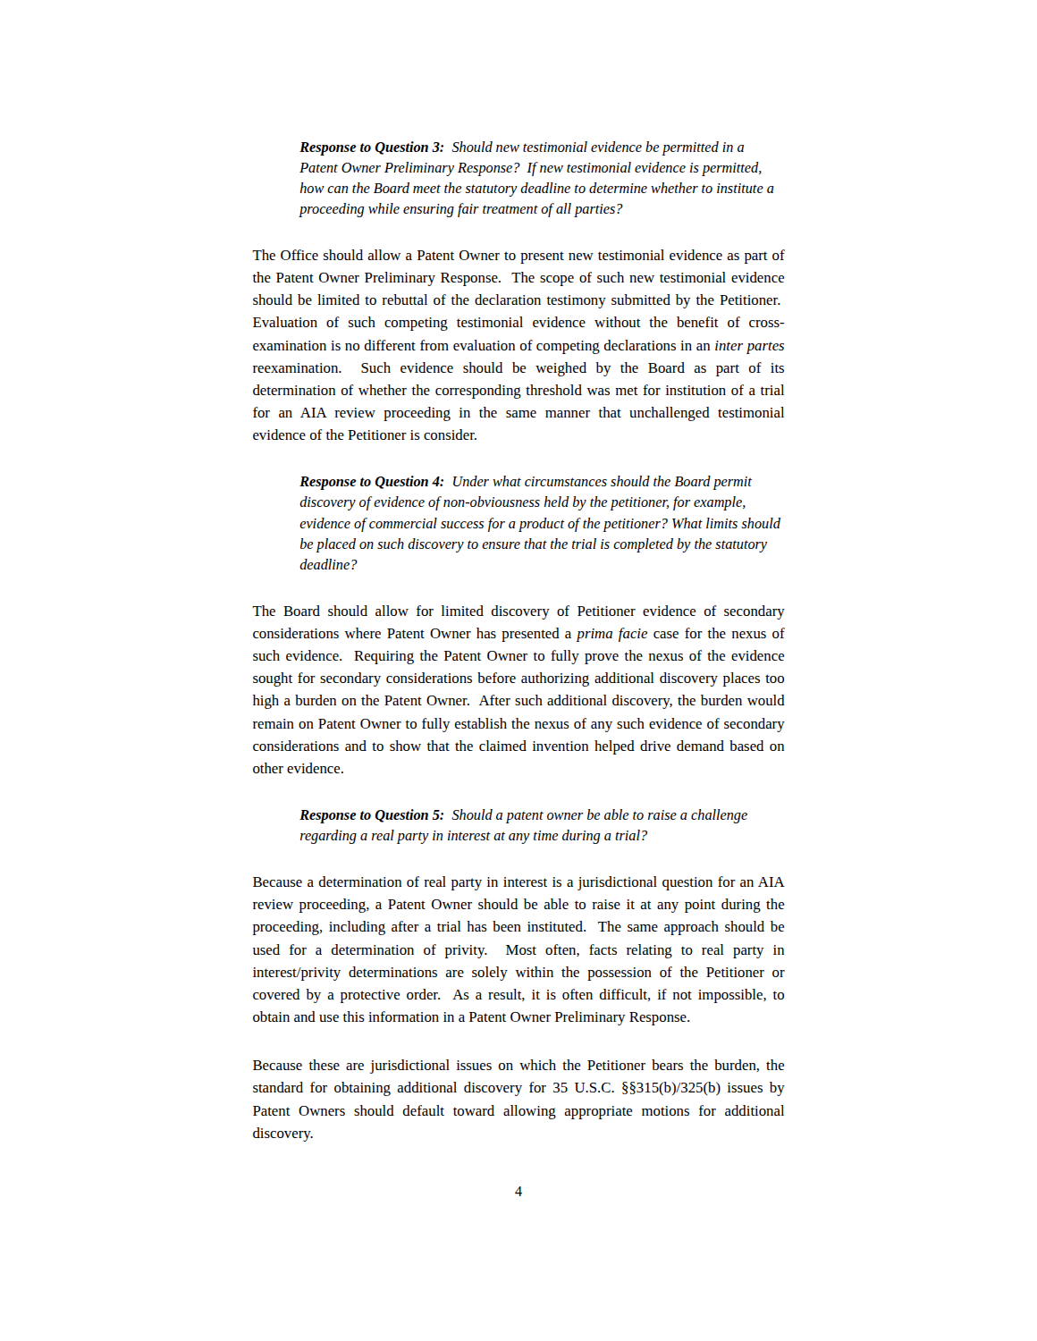Response to Question 3: Should new testimonial evidence be permitted in a Patent Owner Preliminary Response? If new testimonial evidence is permitted, how can the Board meet the statutory deadline to determine whether to institute a proceeding while ensuring fair treatment of all parties?
The Office should allow a Patent Owner to present new testimonial evidence as part of the Patent Owner Preliminary Response. The scope of such new testimonial evidence should be limited to rebuttal of the declaration testimony submitted by the Petitioner. Evaluation of such competing testimonial evidence without the benefit of cross-examination is no different from evaluation of competing declarations in an inter partes reexamination. Such evidence should be weighed by the Board as part of its determination of whether the corresponding threshold was met for institution of a trial for an AIA review proceeding in the same manner that unchallenged testimonial evidence of the Petitioner is consider.
Response to Question 4: Under what circumstances should the Board permit discovery of evidence of non-obviousness held by the petitioner, for example, evidence of commercial success for a product of the petitioner? What limits should be placed on such discovery to ensure that the trial is completed by the statutory deadline?
The Board should allow for limited discovery of Petitioner evidence of secondary considerations where Patent Owner has presented a prima facie case for the nexus of such evidence. Requiring the Patent Owner to fully prove the nexus of the evidence sought for secondary considerations before authorizing additional discovery places too high a burden on the Patent Owner. After such additional discovery, the burden would remain on Patent Owner to fully establish the nexus of any such evidence of secondary considerations and to show that the claimed invention helped drive demand based on other evidence.
Response to Question 5: Should a patent owner be able to raise a challenge regarding a real party in interest at any time during a trial?
Because a determination of real party in interest is a jurisdictional question for an AIA review proceeding, a Patent Owner should be able to raise it at any point during the proceeding, including after a trial has been instituted. The same approach should be used for a determination of privity. Most often, facts relating to real party in interest/privity determinations are solely within the possession of the Petitioner or covered by a protective order. As a result, it is often difficult, if not impossible, to obtain and use this information in a Patent Owner Preliminary Response.
Because these are jurisdictional issues on which the Petitioner bears the burden, the standard for obtaining additional discovery for 35 U.S.C. §§315(b)/325(b) issues by Patent Owners should default toward allowing appropriate motions for additional discovery.
4